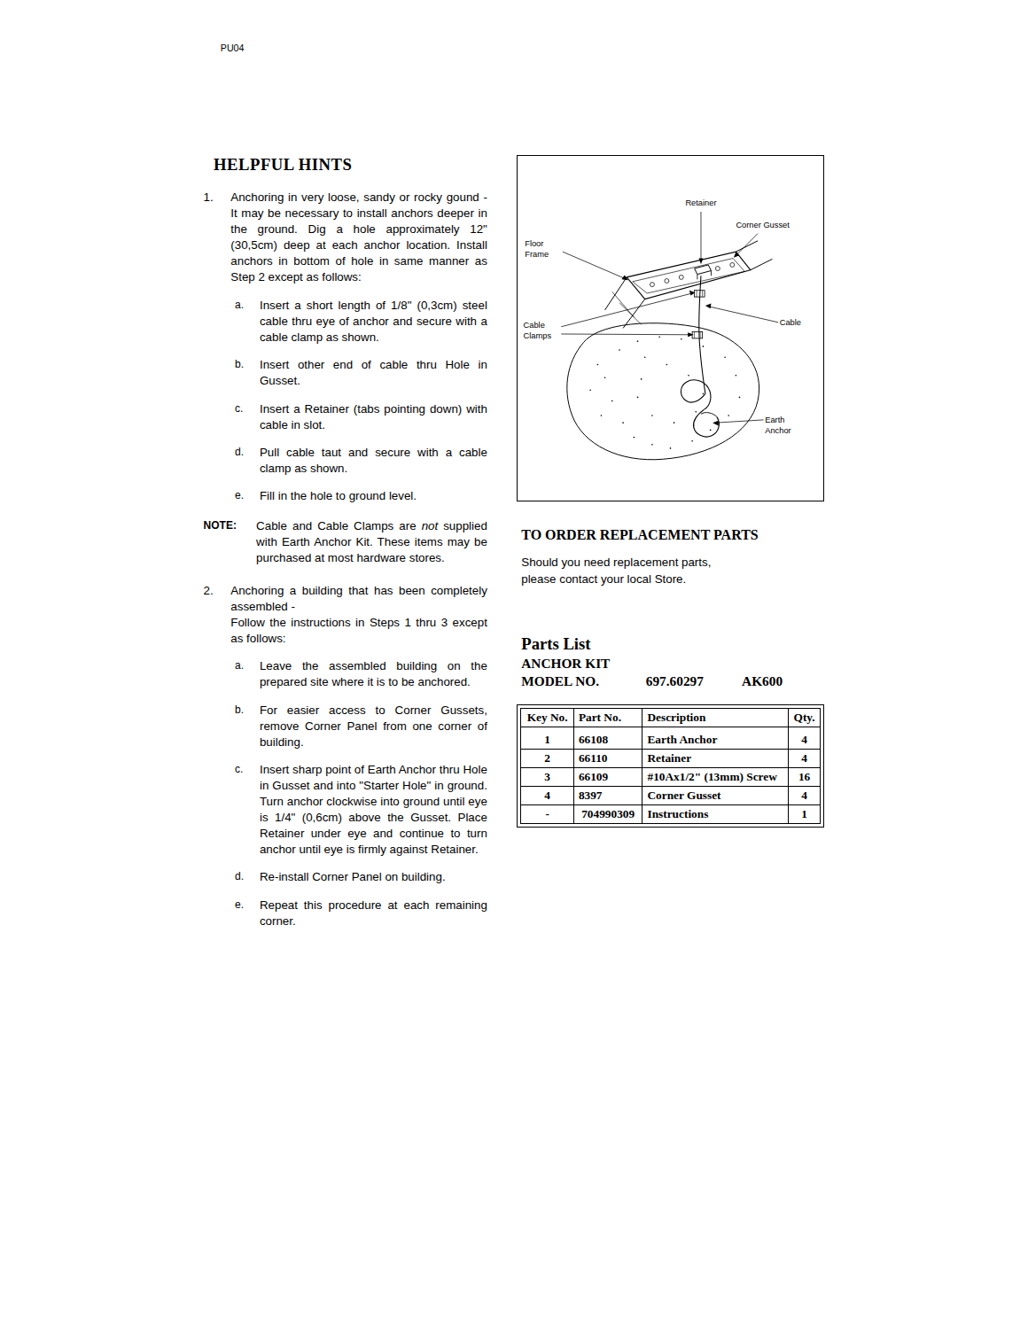PU04
HELPFUL HINTS
1. Anchoring in very loose, sandy or rocky gound - It may be necessary to install anchors deeper in the ground. Dig a hole approximately 12" (30,5cm) deep at each anchor location. Install anchors in bottom of hole in same manner as Step 2 except as follows:
a. Insert a short length of 1/8" (0,3cm) steel cable thru eye of anchor and secure with a cable clamp as shown.
b. Insert other end of cable thru Hole in Gusset.
c. Insert a Retainer (tabs pointing down) with cable in slot.
d. Pull cable taut and secure with a cable clamp as shown.
e. Fill in the hole to ground level.
NOTE:
Cable and Cable Clamps are not supplied with Earth Anchor Kit. These items may be purchased at most hardware stores.
2. Anchoring a building that has been completely assembled -
Follow the instructions in Steps 1 thru 3 except as follows:
a. Leave the assembled building on the prepared site where it is to be anchored.
b. For easier access to Corner Gussets, remove Corner Panel from one corner of building.
c. Insert sharp point of Earth Anchor thru Hole in Gusset and into "Starter Hole" in ground. Turn anchor clockwise into ground until eye is 1/4" (0,6cm) above the Gusset. Place Retainer under eye and continue to turn anchor until eye is firmly against Retainer.
d. Re-install Corner Panel on building.
e. Repeat this procedure at each remaining corner.
Retainer Floor Frame Corner Gusset Cable Clamps Cable Earth Anchor
TO ORDER REPLACEMENT PARTS
Should you need replacement parts,
please contact your local Store.
Parts List
ANCHOR KIT
MODEL NO. 697.60297 AK600
| Key No. | Part No. | Description | Qty. |
| --- | --- | --- | --- |
| 1 | 66108 | Earth Anchor | 4 |
| 2 | 66110 | Retainer | 4 |
| 3 | 66109 | #10Ax1/2" (13mm) Screw | 16 |
| 4 | 8397 | Corner Gusset | 4 |
| - | 704990309 | Instructions | 1 |